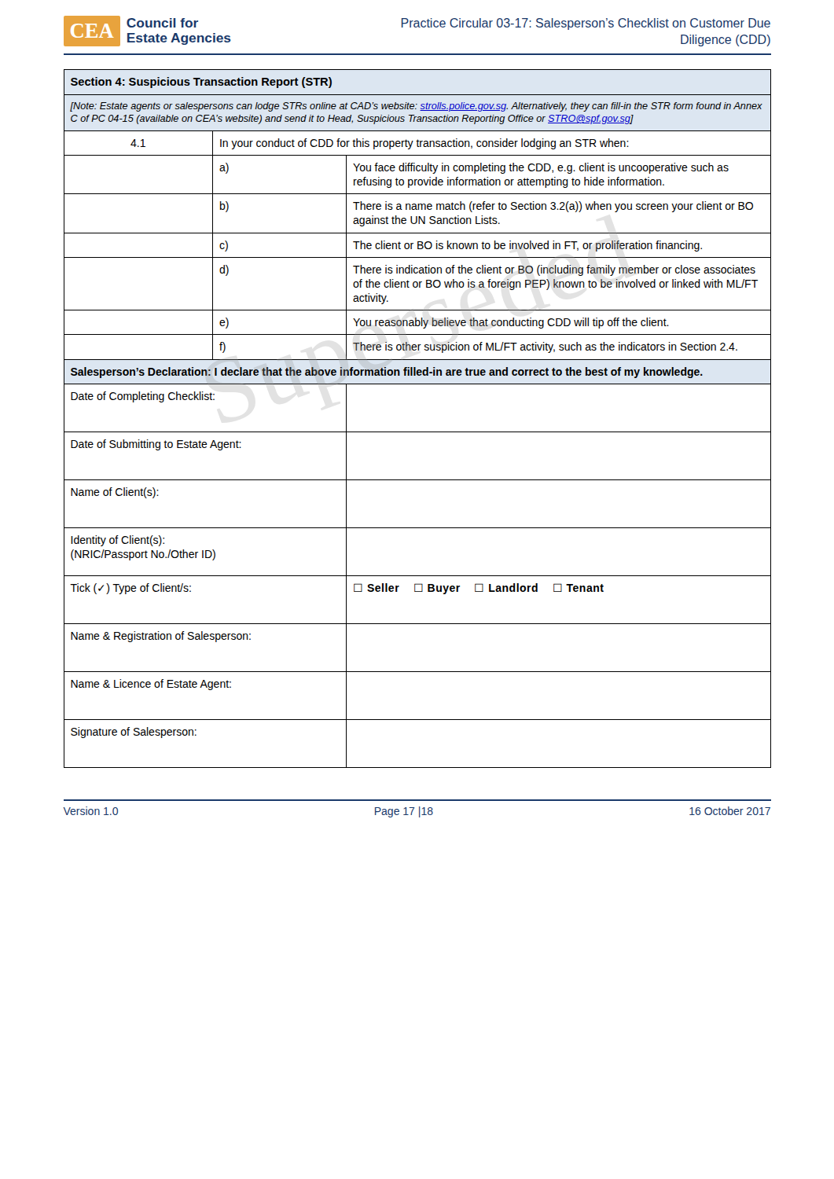Superseded
CEA
Council for Estate Agencies
Practice Circular 03-17: Salesperson’s Checklist on Customer Due Diligence (CDD)
| Section 4: Suspicious Transaction Report (STR) |
| [Note: Estate agents or salespersons can lodge STRs online at CAD’s website: strolls.police.gov.sg . Alternatively, they can fill-in the STR form found in Annex C of PC 04-15 (available on CEA’s website) and send it to Head, Suspicious Transaction Reporting Office or STRO@spf.gov.sg ] |
| 4.1 | In your conduct of CDD for this property transaction, consider lodging an STR when: |
| | a) | You face difficulty in completing the CDD, e.g. client is uncooperative such as refusing to provide information or attempting to hide information. |
| | b) | There is a name match (refer to Section 3.2(a)) when you screen your client or BO against the UN Sanction Lists. |
| | c) | The client or BO is known to be involved in FT, or proliferation financing. |
| | d) | There is indication of the client or BO (including family member or close associates of the client or BO who is a foreign PEP) known to be involved or linked with ML/FT activity. |
| | e) | You reasonably believe that conducting CDD will tip off the client. |
| | f) | There is other suspicion of ML/FT activity, such as the indicators in Section 2.4. |
| Salesperson’s Declaration: I declare that the above information filled-in are true and correct to the best of my knowledge. |
| Date of Completing Checklist: | |
| Date of Submitting to Estate Agent: | |
| Name of Client(s): | |
| Identity of Client(s): (NRIC/Passport No./Other ID) | |
| Tick (✓) Type of Client/s: | ☐ Seller ☐ Buyer ☐ Landlord ☐ Tenant |
| Name & Registration of Salesperson: | |
| Name & Licence of Estate Agent: | |
| Signature of Salesperson: | |
Version 1.0
Page 17 |18
16 October 2017